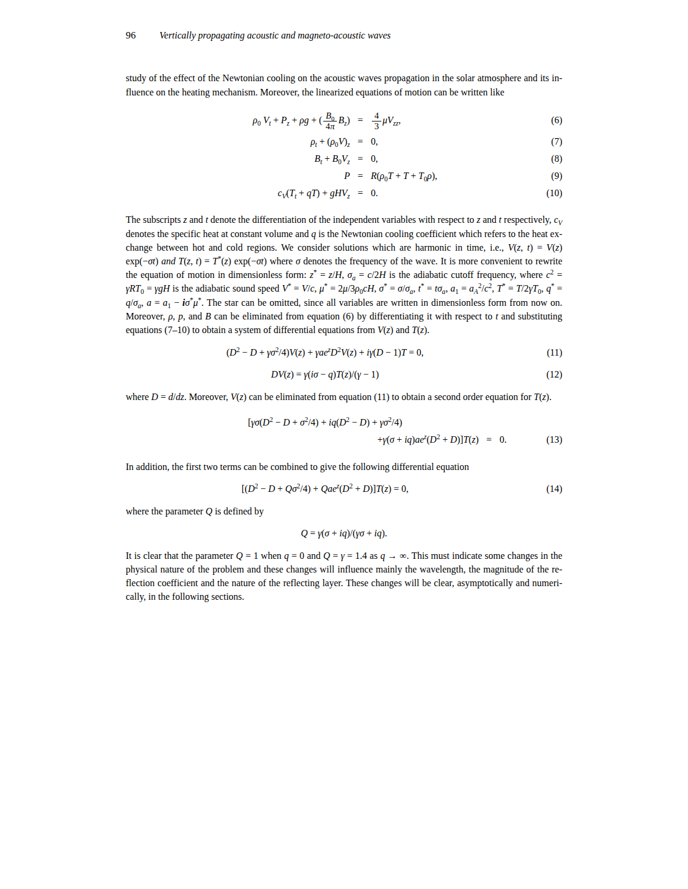96 Vertically propagating acoustic and magneto-acoustic waves
study of the effect of the Newtonian cooling on the acoustic waves propagation in the solar atmosphere and its influence on the heating mechanism. Moreover, the linearized equations of motion can be written like
| ρ 0 V t + P z + ρg + ( B 0 4 π B z ) | = | 4 3 μV zz , | (6) |
| ρ t + ( ρ 0 V ) z | = | 0, | (7) |
| B t + B 0 V z | = | 0, | (8) |
| P | = | R ( ρ 0 T + T + T 0 ρ ), | (9) |
| c V ( T t + qT ) + gHV z | = | 0. | (10) |
The subscripts z and t denote the differentiation of the independent variables with respect to z and t respectively, cV denotes the specific heat at constant volume and q is the Newtonian cooling coefficient which refers to the heat exchange between hot and cold regions. We consider solutions which are harmonic in time, i.e., V(z, t) = V(z) exp(−σt) and T(z, t) = T*(z) exp(−σt) where σ denotes the frequency of the wave. It is more convenient to rewrite the equation of motion in dimensionless form: z* = z/H, σa = c/2H is the adiabatic cutoff frequency, where c2 = γRT0 = γgH is the adiabatic sound speed V* = V/c, μ* = 2μ/3ρ0cH, σ* = σ/σa, t* = tσa, a1 = aA2/c2, T* = T/2γT0, q* = q/σa, a = a1 − iσ*μ*. The star can be omitted, since all variables are written in dimensionless form from now on. Moreover, ρ, p, and B can be eliminated from equation (6) by differentiating it with respect to t and substituting equations (7–10) to obtain a system of differential equations from V(z) and T(z).
(D2 − D + γσ2/4)V(z) + γaezD2V(z) + iγ(D − 1)T = 0, (11)
DV(z) = γ(iσ − q)T(z)/(γ − 1) (12)
where D = d/dz. Moreover, V(z) can be eliminated from equation (11) to obtain a second order equation for T(z).
| [ γσ ( D 2 − D + σ 2 /4) + iq ( D 2 − D ) + γσ 2 /4) | |
| + γ ( σ + iq ) ae z ( D 2 + D )] T ( z ) | = | 0. | (13) |
In addition, the first two terms can be combined to give the following differential equation
[(D2 − D + Qσ2/4) + Qaez(D2 + D)]T(z) = 0, (14)
where the parameter Q is defined by
Q = γ(σ + iq)/(γσ + iq).
It is clear that the parameter Q = 1 when q = 0 and Q = γ = 1.4 as q → ∞. This must indicate some changes in the physical nature of the problem and these changes will influence mainly the wavelength, the magnitude of the reflection coefficient and the nature of the reflecting layer. These changes will be clear, asymptotically and numerically, in the following sections.